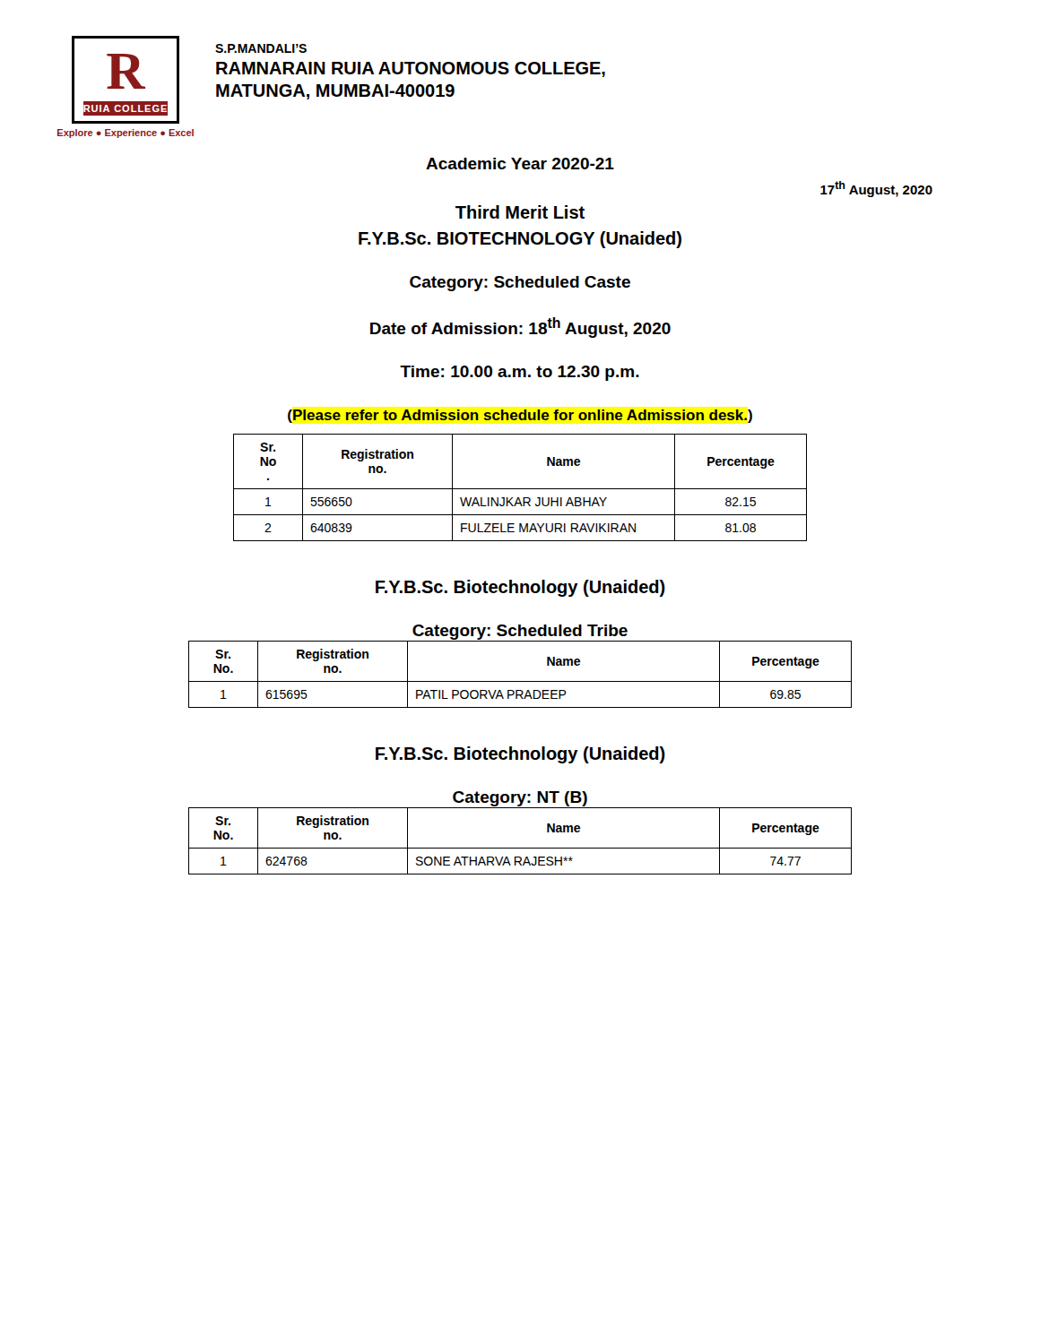R
RUIA COLLEGE
Explore ● Experience ● Excel
S.P.MANDALI’S
RAMNARAIN RUIA AUTONOMOUS COLLEGE,
MATUNGA, MUMBAI-400019
Academic Year 2020-21
17th August, 2020
Third Merit List
F.Y.B.Sc. BIOTECHNOLOGY (Unaided)
Category: Scheduled Caste
Date of Admission: 18th August, 2020
Time: 10.00 a.m. to 12.30 p.m.
(Please refer to Admission schedule for online Admission desk.)
| Sr. No . | Registration no. | Name | Percentage |
| --- | --- | --- | --- |
| 1 | 556650 | WALINJKAR JUHI ABHAY | 82.15 |
| 2 | 640839 | FULZELE MAYURI RAVIKIRAN | 81.08 |
F.Y.B.Sc. Biotechnology (Unaided)
Category: Scheduled Tribe
| Sr. No. | Registration no. | Name | Percentage |
| --- | --- | --- | --- |
| 1 | 615695 | PATIL POORVA PRADEEP | 69.85 |
F.Y.B.Sc. Biotechnology (Unaided)
Category: NT (B)
| Sr. No. | Registration no. | Name | Percentage |
| --- | --- | --- | --- |
| 1 | 624768 | SONE ATHARVA RAJESH** | 74.77 |